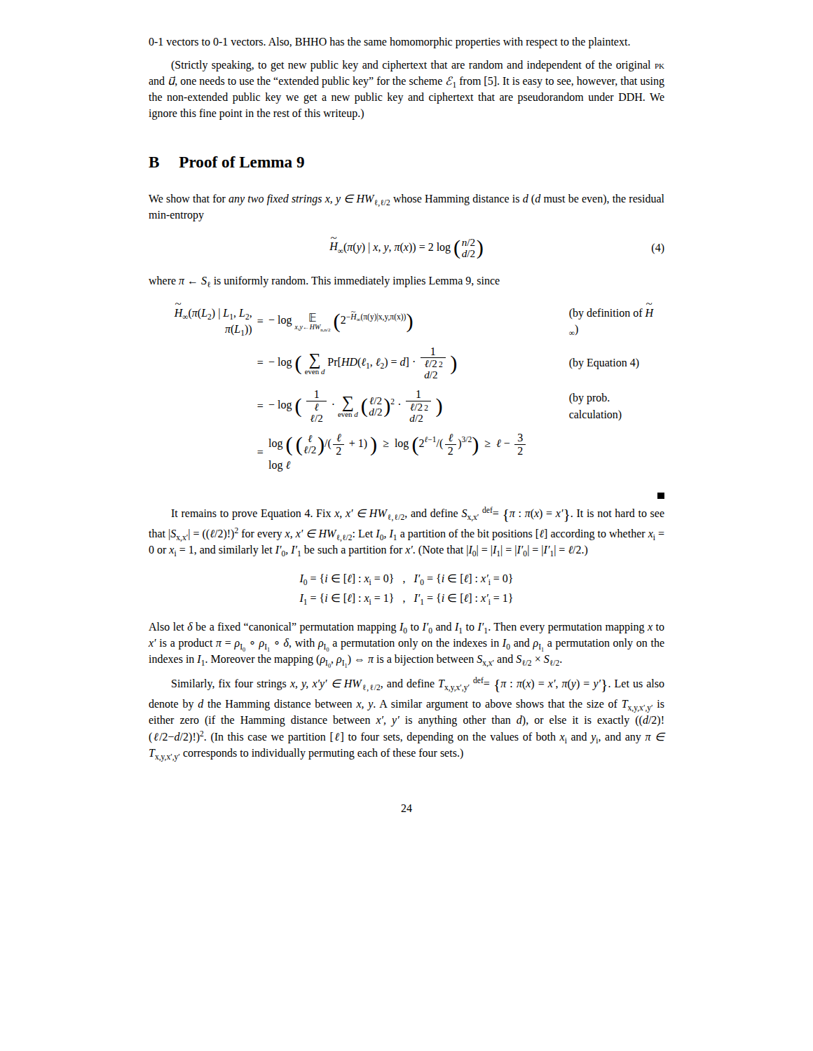0-1 vectors to 0-1 vectors. Also, BHHO has the same homomorphic properties with respect to the plaintext.
(Strictly speaking, to get new public key and ciphertext that are random and independent of the original pk and u⃗, one needs to use the “extended public key” for the scheme ℰ1 from [5]. It is easy to see, however, that using the non-extended public key we get a new public key and ciphertext that are pseudorandom under DDH. We ignore this fine point in the rest of this writeup.)
BProof of Lemma 9
We show that for any two fixed strings x, y ∈ HWℓ,ℓ/2 whose Hamming distance is d (d must be even), the residual min-entropy
H∞(π(y) | x, y, π(x)) = 2 log (n/2 d/2)
(4)
where π ← Sℓ is uniformly random. This immediately implies Lemma 9, since
| H ∞ ( π ( L 2 ) / L 1 , L 2 , π ( L 1 )) | = | − log 𝔼 x,y←HW n,n/2 ( 2 − H ∞ (π(y)/x,y,π(x)) ) | (by definition of H ∞ ) |
| | = | − log ( ∑ even d Pr[ HD ( ℓ 1 , ℓ 2 ) = d ] · 1 ℓ /2 d /2 2 ) | (by Equation 4) |
| | = | − log ( 1 ℓ ℓ /2 · ∑ even d ( ℓ /2 d /2 ) 2 · 1 ℓ /2 d /2 2 ) | (by prob. calculation) |
| | = | log ( ( ℓ ℓ /2 ) /( ℓ 2 + 1) ) ≥ log ( 2 ℓ −1 /( ℓ 2 ) 3/2 ) ≥ ℓ − 3 2 log ℓ | |
It remains to prove Equation 4. Fix x, x′ ∈ HWℓ,ℓ/2, and define Sx,x′ def= {π : π(x) = x′}. It is not hard to see that |Sx,x′| = ((ℓ/2)!)2 for every x, x′ ∈ HWℓ,ℓ/2: Let I0, I1 a partition of the bit positions [ℓ] according to whether xi = 0 or xi = 1, and similarly let I′0, I′1 be such a partition for x′. (Note that |I0| = |I1| = |I′0| = |I′1| = ℓ/2.)
I0 = {i ∈ [ℓ] : xi = 0} , I′0 = {i ∈ [ℓ] : x′i = 0}
I1 = {i ∈ [ℓ] : xi = 1} , I′1 = {i ∈ [ℓ] : x′i = 1}
Also let δ be a fixed “canonical” permutation mapping I0 to I′0 and I1 to I′1. Then every permutation mapping x to x′ is a product π = ρI0 ∘ ρI1 ∘ δ, with ρI0 a permutation only on the indexes in I0 and ρI1 a permutation only on the indexes in I1. Moreover the mapping (ρI0, ρI1) ⇔ π is a bijection between Sx,x′ and Sℓ/2 × Sℓ/2.
Similarly, fix four strings x, y, x′y′ ∈ HWℓ,ℓ/2, and define Tx,y,x′,y′ def= {π : π(x) = x′, π(y) = y′}. Let us also denote by d the Hamming distance between x, y. A similar argument to above shows that the size of Tx,y,x′,y′ is either zero (if the Hamming distance between x′, y′ is anything other than d), or else it is exactly ((d/2)!(ℓ/2−d/2)!)2. (In this case we partition [ℓ] to four sets, depending on the values of both xi and yi, and any π ∈ Tx,y,x′,y′ corresponds to individually permuting each of these four sets.)
24